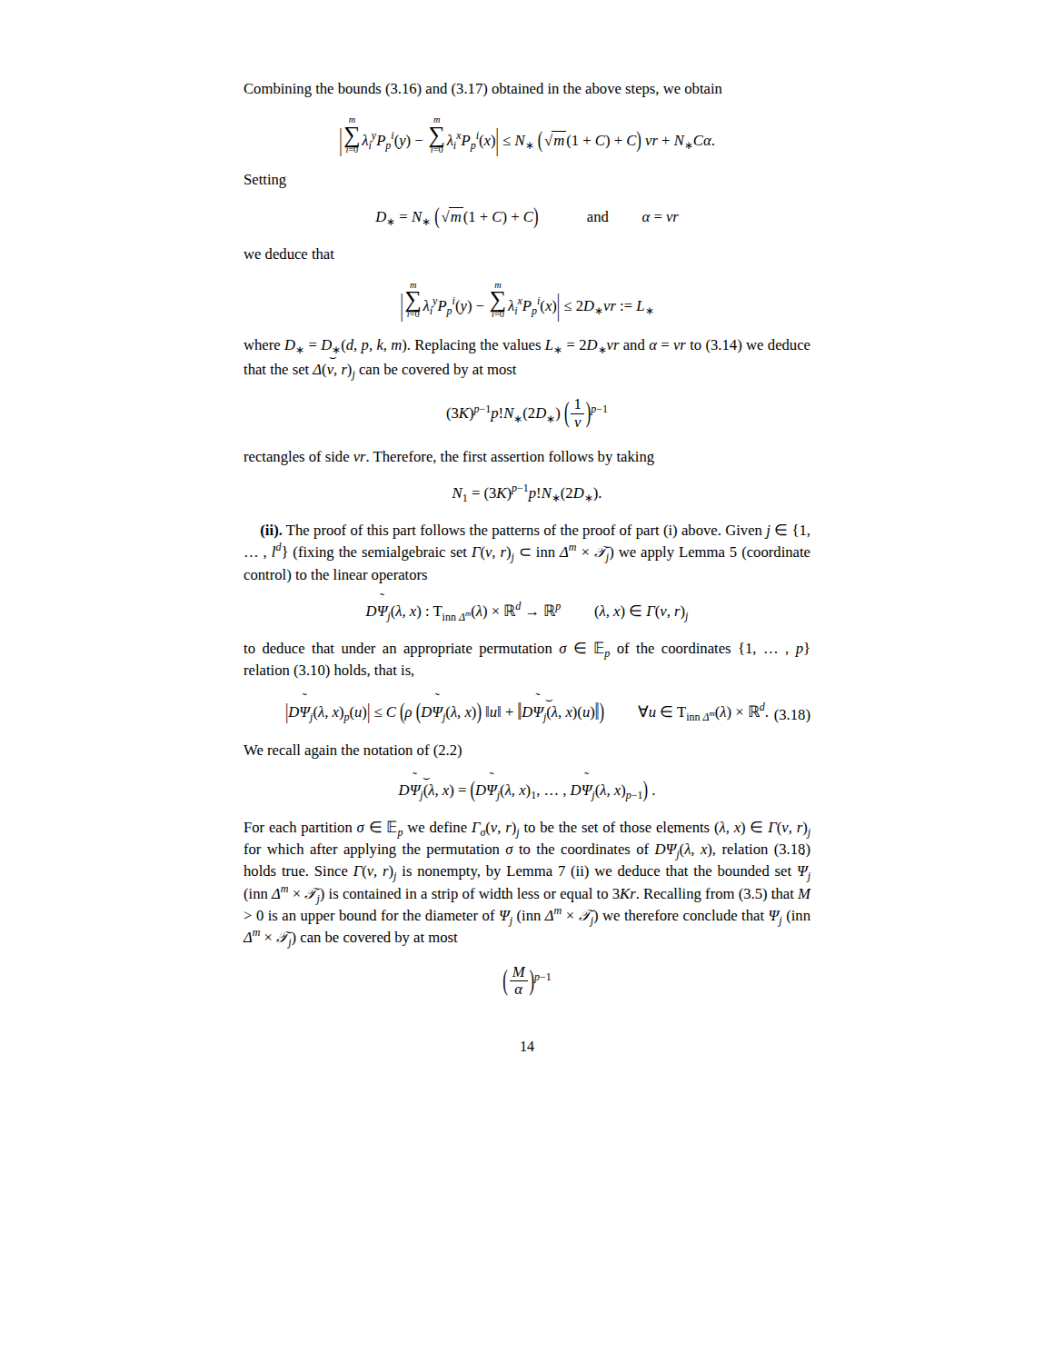Combining the bounds (3.16) and (3.17) obtained in the above steps, we obtain
|m∑i=0 λiyPpi(y) − m∑i=0 λixPpi(x)| ≤ N∗ (m(1 + C) + C) νr + N∗Cα.
Setting
D∗ = N∗ (m(1 + C) + C) and α = νr
we deduce that
|m∑i=0 λiyPpi(y) − m∑i=0 λixPpi(x)| ≤ 2D∗νr := L∗
where D∗ = D∗(d, p, k, m). Replacing the values L∗ = 2D∗νr and α = νr to (3.14) we deduce that the set ⌣Δ(ν, r)j can be covered by at most
(3K)p−1p!N∗(2D∗) (1 ν)p−1
rectangles of side νr. Therefore, the first assertion follows by taking
N1 = (3K)p−1p!N∗(2D∗).
(ii). The proof of this part follows the patterns of the proof of part (i) above. Given j ∈ {1, … , ld} (fixing the semialgebraic set Γ(ν, r)j ⊂ inn Δm × 𝒯j) we apply Lemma 5 (coordinate control) to the linear operators
D˜Ψj(λ, x) : Tinn Δm(λ) × ℝd → ℝp (λ, x) ∈ Γ(ν, r)j
to deduce that under an appropriate permutation σ ∈ 𝔼p of the coordinates {1, … , p} relation (3.10) holds, that is,
|D˜Ψj(λ, x)p(u)| ≤ C (ρ (D˜Ψj(λ, x)) ‖u‖ + ‖⌣D˜Ψj(λ, x)(u)‖) ∀u ∈ Tinn Δm(λ) × ℝd. (3.18)
We recall again the notation of (2.2)
⌣D˜Ψj(λ, x) = (D˜Ψj(λ, x)1, … , D˜Ψj(λ, x)p−1) .
For each partition σ ∈ 𝔼p we define Γσ(ν, r)j to be the set of those elements (λ, x) ∈ Γ(ν, r)j for which after applying the permutation σ to the coordinates of D˜Ψj(λ, x), relation (3.18) holds true. Since Γ(ν, r)j is nonempty, by Lemma 7 (ii) we deduce that the bounded set ˜Ψj (inn Δm × 𝒯j) is contained in a strip of width less or equal to 3Kr. Recalling from (3.5) that M > 0 is an upper bound for the diameter of ˜Ψj (inn Δm × 𝒯j) we therefore conclude that ˜Ψj (inn Δm × 𝒯j) can be covered by at most
(Mα)p−1
14